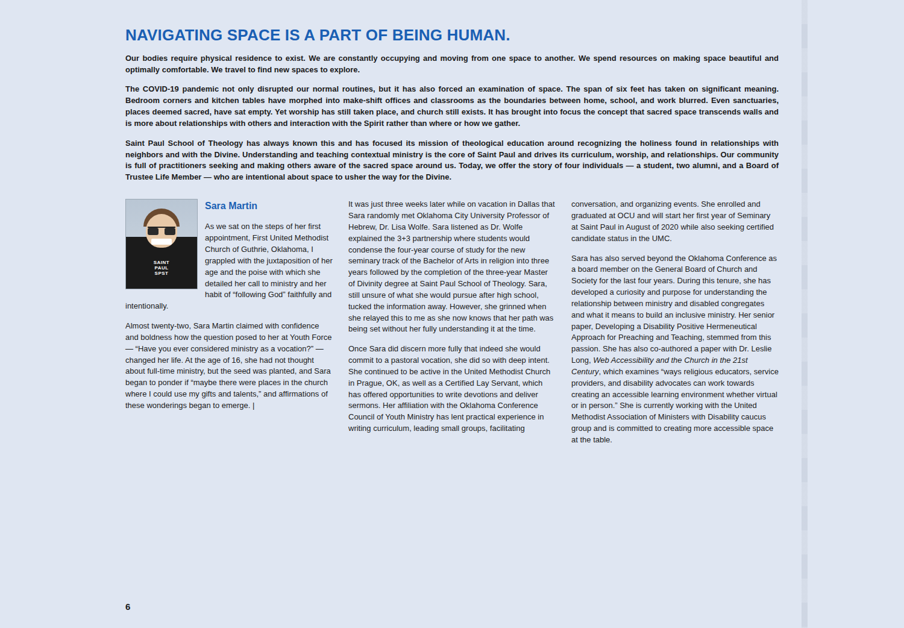Navigating space is a part of being human.
Our bodies require physical residence to exist. We are constantly occupying and moving from one space to another. We spend resources on making space beautiful and optimally comfortable. We travel to find new spaces to explore.
The COVID-19 pandemic not only disrupted our normal routines, but it has also forced an examination of space. The span of six feet has taken on significant meaning. Bedroom corners and kitchen tables have morphed into make-shift offices and classrooms as the boundaries between home, school, and work blurred. Even sanctuaries, places deemed sacred, have sat empty. Yet worship has still taken place, and church still exists. It has brought into focus the concept that sacred space transcends walls and is more about relationships with others and interaction with the Spirit rather than where or how we gather.
Saint Paul School of Theology has always known this and has focused its mission of theological education around recognizing the holiness found in relationships with neighbors and with the Divine. Understanding and teaching contextual ministry is the core of Saint Paul and drives its curriculum, worship, and relationships. Our community is full of practitioners seeking and making others aware of the sacred space around us. Today, we offer the story of four individuals — a student, two alumni, and a Board of Trustee Life Member — who are intentional about space to usher the way for the Divine.
SAINT
PAUL
SPST
Sara Martin
As we sat on the steps of her first appointment, First United Methodist Church of Guthrie, Oklahoma, I grappled with the juxtaposition of her age and the poise with which she detailed her call to ministry and her habit of “following God” faithfully and intentionally.
Almost twenty-two, Sara Martin claimed with confidence and boldness how the question posed to her at Youth Force — “Have you ever considered ministry as a vocation?” — changed her life. At the age of 16, she had not thought about full-time ministry, but the seed was planted, and Sara began to ponder if “maybe there were places in the church where I could use my gifts and talents,” and affirmations of these wonderings began to emerge. |
It was just three weeks later while on vacation in Dallas that Sara randomly met Oklahoma City University Professor of Hebrew, Dr. Lisa Wolfe. Sara listened as Dr. Wolfe explained the 3+3 partnership where students would condense the four-year course of study for the new seminary track of the Bachelor of Arts in religion into three years followed by the completion of the three-year Master of Divinity degree at Saint Paul School of Theology. Sara, still unsure of what she would pursue after high school, tucked the information away. However, she grinned when she relayed this to me as she now knows that her path was being set without her fully understanding it at the time.
Once Sara did discern more fully that indeed she would commit to a pastoral vocation, she did so with deep intent. She continued to be active in the United Methodist Church in Prague, OK, as well as a Certified Lay Servant, which has offered opportunities to write devotions and deliver sermons. Her affiliation with the Oklahoma Conference Council of Youth Ministry has lent practical experience in writing curriculum, leading small groups, facilitating
conversation, and organizing events. She enrolled and graduated at OCU and will start her first year of Seminary at Saint Paul in August of 2020 while also seeking certified candidate status in the UMC.
Sara has also served beyond the Oklahoma Conference as a board member on the General Board of Church and Society for the last four years. During this tenure, she has developed a curiosity and purpose for understanding the relationship between ministry and disabled congregates and what it means to build an inclusive ministry. Her senior paper, Developing a Disability Positive Hermeneutical Approach for Preaching and Teaching, stemmed from this passion. She has also co-authored a paper with Dr. Leslie Long, Web Accessibility and the Church in the 21st Century, which examines “ways religious educators, service providers, and disability advocates can work towards creating an accessible learning environment whether virtual or in person.” She is currently working with the United Methodist Association of Ministers with Disability caucus group and is committed to creating more accessible space at the table.
6